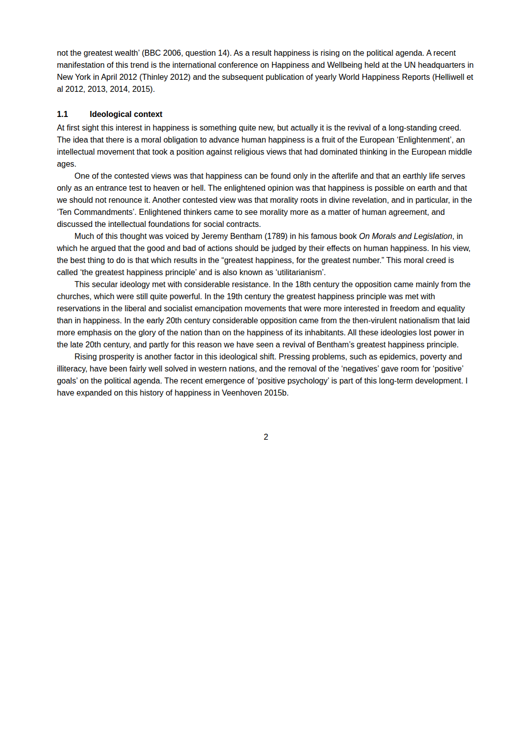not the greatest wealth’ (BBC 2006, question 14). As a result happiness is rising on the political agenda. A recent manifestation of this trend is the international conference on Happiness and Wellbeing held at the UN headquarters in New York in April 2012 (Thinley 2012) and the subsequent publication of yearly World Happiness Reports (Helliwell et al 2012, 2013, 2014, 2015).
1.1 Ideological context
At first sight this interest in happiness is something quite new, but actually it is the revival of a long-standing creed. The idea that there is a moral obligation to advance human happiness is a fruit of the European ‘Enlightenment’, an intellectual movement that took a position against religious views that had dominated thinking in the European middle ages.
One of the contested views was that happiness can be found only in the afterlife and that an earthly life serves only as an entrance test to heaven or hell. The enlightened opinion was that happiness is possible on earth and that we should not renounce it. Another contested view was that morality roots in divine revelation, and in particular, in the ‘Ten Commandments’. Enlightened thinkers came to see morality more as a matter of human agreement, and discussed the intellectual foundations for social contracts.
Much of this thought was voiced by Jeremy Bentham (1789) in his famous book On Morals and Legislation, in which he argued that the good and bad of actions should be judged by their effects on human happiness. In his view, the best thing to do is that which results in the “greatest happiness, for the greatest number.” This moral creed is called ‘the greatest happiness principle’ and is also known as ‘utilitarianism’.
This secular ideology met with considerable resistance. In the 18th century the opposition came mainly from the churches, which were still quite powerful. In the 19th century the greatest happiness principle was met with reservations in the liberal and socialist emancipation movements that were more interested in freedom and equality than in happiness. In the early 20th century considerable opposition came from the then-virulent nationalism that laid more emphasis on the glory of the nation than on the happiness of its inhabitants. All these ideologies lost power in the late 20th century, and partly for this reason we have seen a revival of Bentham’s greatest happiness principle.
Rising prosperity is another factor in this ideological shift. Pressing problems, such as epidemics, poverty and illiteracy, have been fairly well solved in western nations, and the removal of the ‘negatives’ gave room for ‘positive’ goals’ on the political agenda. The recent emergence of ‘positive psychology’ is part of this long-term development. I have expanded on this history of happiness in Veenhoven 2015b.
2